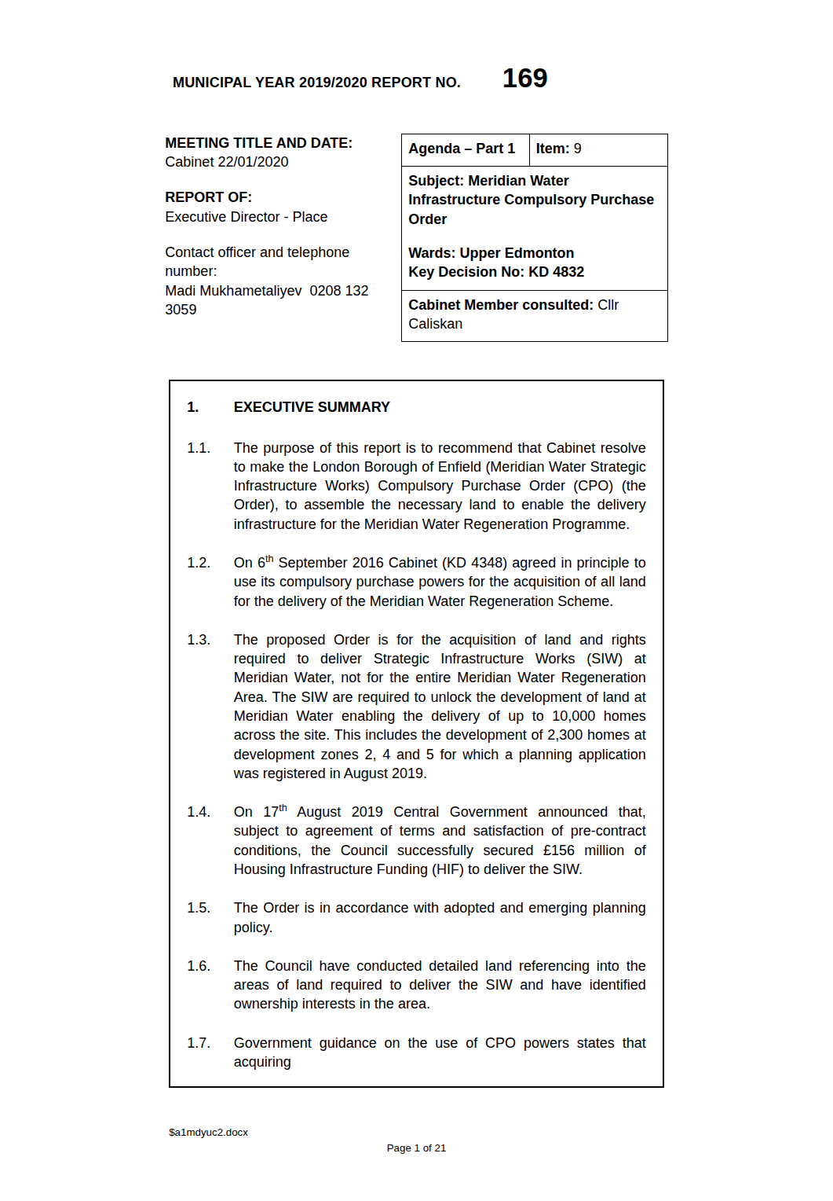MUNICIPAL YEAR 2019/2020 REPORT NO. 169
| MEETING TITLE AND DATE: Cabinet 22/01/2020 REPORT OF: Executive Director - Place Contact officer and telephone number: Madi Mukhametaliyev 0208 132 3059 | / Agenda – Part 1 / Item: 9 / / Subject: Meridian Water Infrastructure Compulsory Purchase Order Wards: Upper Edmonton Key Decision No: KD 4832 / / Cabinet Member consulted: Cllr Caliskan / |
1. EXECUTIVE SUMMARY
1.1. The purpose of this report is to recommend that Cabinet resolve to make the London Borough of Enfield (Meridian Water Strategic Infrastructure Works) Compulsory Purchase Order (CPO) (the Order), to assemble the necessary land to enable the delivery infrastructure for the Meridian Water Regeneration Programme.
1.2. On 6th September 2016 Cabinet (KD 4348) agreed in principle to use its compulsory purchase powers for the acquisition of all land for the delivery of the Meridian Water Regeneration Scheme.
1.3. The proposed Order is for the acquisition of land and rights required to deliver Strategic Infrastructure Works (SIW) at Meridian Water, not for the entire Meridian Water Regeneration Area. The SIW are required to unlock the development of land at Meridian Water enabling the delivery of up to 10,000 homes across the site. This includes the development of 2,300 homes at development zones 2, 4 and 5 for which a planning application was registered in August 2019.
1.4. On 17th August 2019 Central Government announced that, subject to agreement of terms and satisfaction of pre-contract conditions, the Council successfully secured £156 million of Housing Infrastructure Funding (HIF) to deliver the SIW.
1.5. The Order is in accordance with adopted and emerging planning policy.
1.6. The Council have conducted detailed land referencing into the areas of land required to deliver the SIW and have identified ownership interests in the area.
1.7. Government guidance on the use of CPO powers states that acquiring
$a1mdyuc2.docx
Page 1 of 21